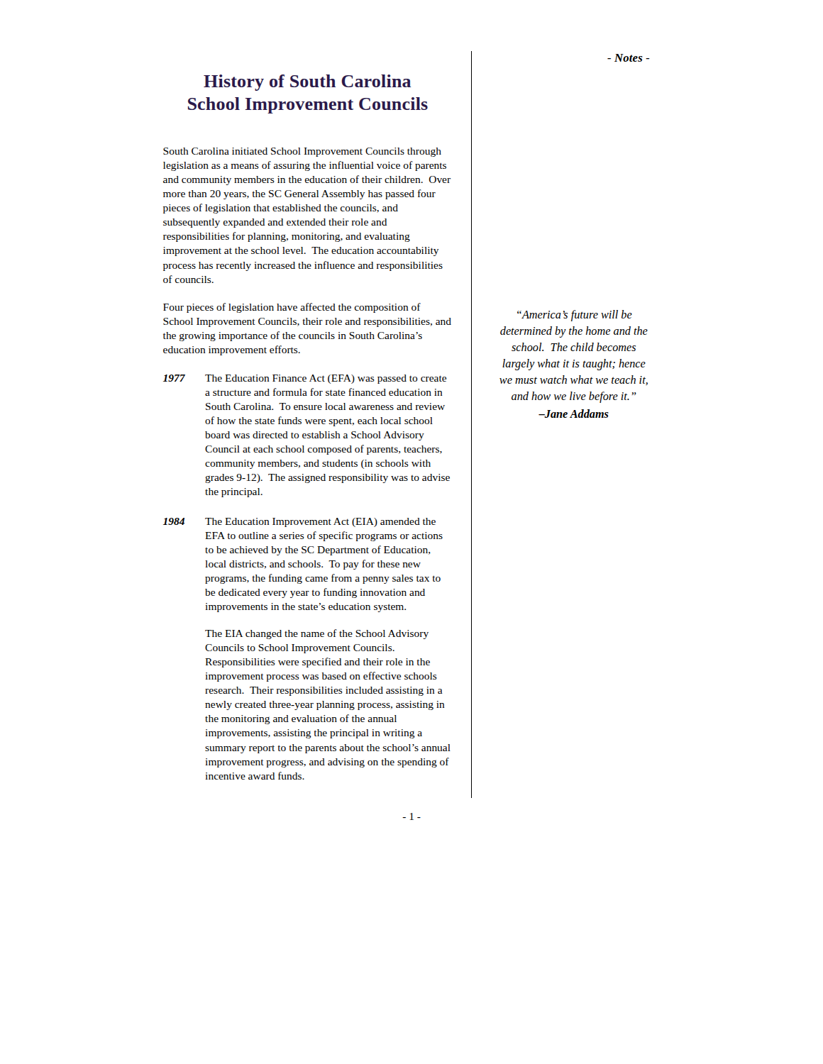History of South Carolina
School Improvement Councils
South Carolina initiated School Improvement Councils through legislation as a means of assuring the influential voice of parents and community members in the education of their children. Over more than 20 years, the SC General Assembly has passed four pieces of legislation that established the councils, and subsequently expanded and extended their role and responsibilities for planning, monitoring, and evaluating improvement at the school level. The education accountability process has recently increased the influence and responsibilities of councils.
Four pieces of legislation have affected the composition of School Improvement Councils, their role and responsibilities, and the growing importance of the councils in South Carolina’s education improvement efforts.
1977
The Education Finance Act (EFA) was passed to create a structure and formula for state financed education in South Carolina. To ensure local awareness and review of how the state funds were spent, each local school board was directed to establish a School Advisory Council at each school composed of parents, teachers, community members, and students (in schools with grades 9-12). The assigned responsibility was to advise the principal.
1984
The Education Improvement Act (EIA) amended the EFA to outline a series of specific programs or actions to be achieved by the SC Department of Education, local districts, and schools. To pay for these new programs, the funding came from a penny sales tax to be dedicated every year to funding innovation and improvements in the state’s education system.
The EIA changed the name of the School Advisory Councils to School Improvement Councils. Responsibilities were specified and their role in the improvement process was based on effective schools research. Their responsibilities included assisting in a newly created three-year planning process, assisting in the monitoring and evaluation of the annual improvements, assisting the principal in writing a summary report to the parents about the school’s annual improvement progress, and advising on the spending of incentive award funds.
- Notes -
“America’s future will be determined by the home and the school. The child becomes largely what it is taught; hence we must watch what we teach it, and how we live before it.” –Jane Addams
- 1 -